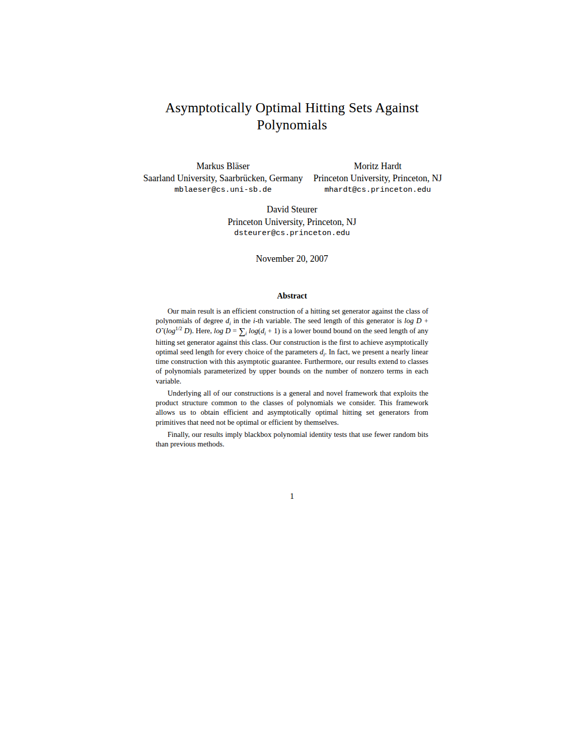Asymptotically Optimal Hitting Sets Against Polynomials
| Markus Bläser Saarland University, Saarbrücken, Germany mblaeser@cs.uni-sb.de | Moritz Hardt Princeton University, Princeton, NJ mhardt@cs.princeton.edu |
David Steurer
Princeton University, Princeton, NJ
dsteurer@cs.princeton.edu
November 20, 2007
Abstract
Our main result is an efficient construction of a hitting set generator against the class of polynomials of degree di in the i-th variable. The seed length of this generator is log D + O˜(log1/2 D). Here, log D = ∑i log(di + 1) is a lower bound bound on the seed length of any hitting set generator against this class. Our construction is the first to achieve asymptotically optimal seed length for every choice of the parameters di. In fact, we present a nearly linear time construction with this asymptotic guarantee. Furthermore, our results extend to classes of polynomials parameterized by upper bounds on the number of nonzero terms in each variable.
Underlying all of our constructions is a general and novel framework that exploits the product structure common to the classes of polynomials we consider. This framework allows us to obtain efficient and asymptotically optimal hitting set generators from primitives that need not be optimal or efficient by themselves.
Finally, our results imply blackbox polynomial identity tests that use fewer random bits than previous methods.
1